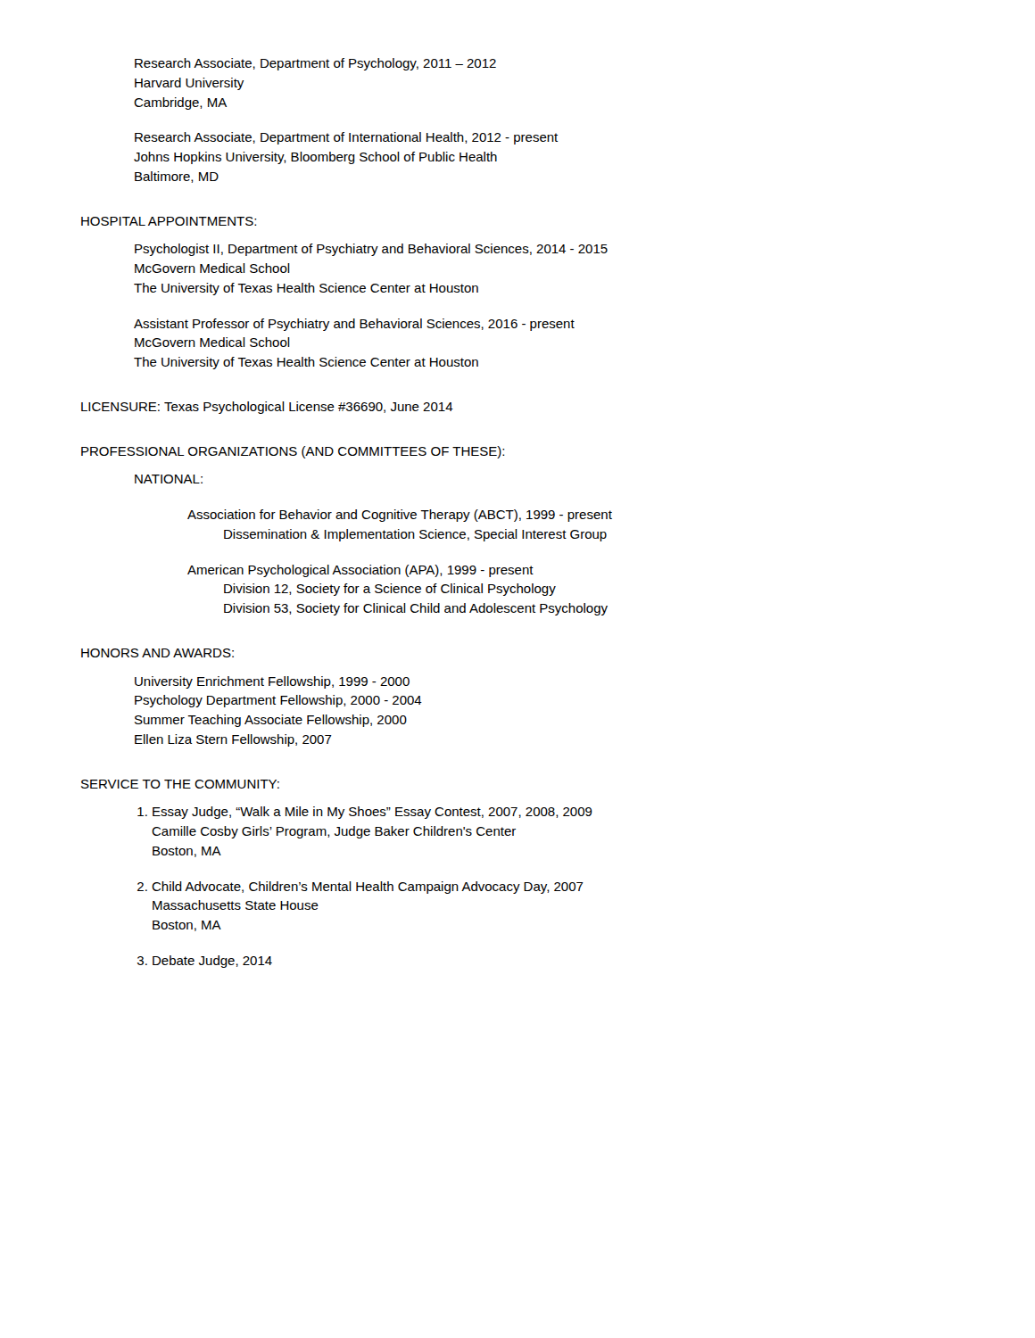Research Associate, Department of Psychology, 2011 – 2012
Harvard University
Cambridge, MA
Research Associate, Department of International Health, 2012 - present
Johns Hopkins University, Bloomberg School of Public Health
Baltimore, MD
HOSPITAL APPOINTMENTS:
Psychologist II, Department of Psychiatry and Behavioral Sciences, 2014 - 2015
McGovern Medical School
The University of Texas Health Science Center at Houston
Assistant Professor of Psychiatry and Behavioral Sciences, 2016 - present
McGovern Medical School
The University of Texas Health Science Center at Houston
LICENSURE: Texas Psychological License #36690, June 2014
PROFESSIONAL ORGANIZATIONS (AND COMMITTEES OF THESE):
NATIONAL:
Association for Behavior and Cognitive Therapy (ABCT), 1999 - present
Dissemination & Implementation Science, Special Interest Group
American Psychological Association (APA), 1999 - present
Division 12, Society for a Science of Clinical Psychology
Division 53, Society for Clinical Child and Adolescent Psychology
HONORS AND AWARDS:
University Enrichment Fellowship, 1999 - 2000
Psychology Department Fellowship, 2000 - 2004
Summer Teaching Associate Fellowship, 2000
Ellen Liza Stern Fellowship, 2007
SERVICE TO THE COMMUNITY:
Essay Judge, “Walk a Mile in My Shoes” Essay Contest, 2007, 2008, 2009
Camille Cosby Girls’ Program, Judge Baker Children's Center
Boston, MA
Child Advocate, Children’s Mental Health Campaign Advocacy Day, 2007
Massachusetts State House
Boston, MA
Debate Judge, 2014